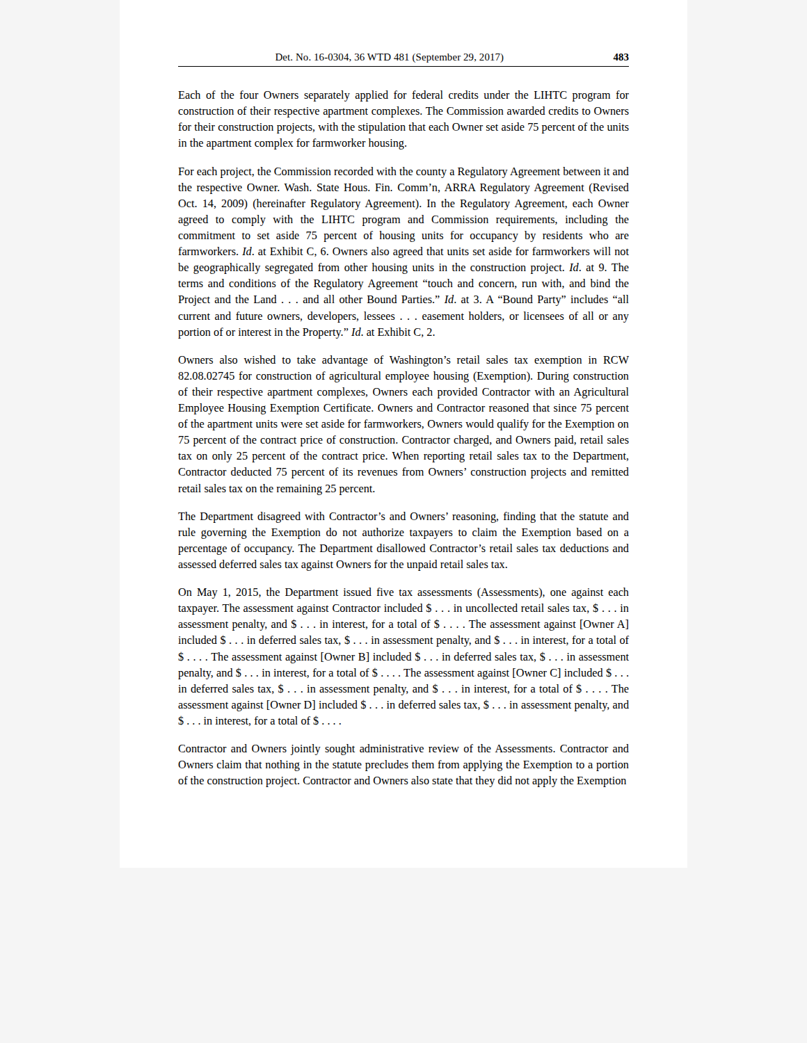Det. No. 16-0304, 36 WTD 481 (September 29, 2017)
483
Each of the four Owners separately applied for federal credits under the LIHTC program for construction of their respective apartment complexes. The Commission awarded credits to Owners for their construction projects, with the stipulation that each Owner set aside 75 percent of the units in the apartment complex for farmworker housing.
For each project, the Commission recorded with the county a Regulatory Agreement between it and the respective Owner. Wash. State Hous. Fin. Comm’n, ARRA Regulatory Agreement (Revised Oct. 14, 2009) (hereinafter Regulatory Agreement). In the Regulatory Agreement, each Owner agreed to comply with the LIHTC program and Commission requirements, including the commitment to set aside 75 percent of housing units for occupancy by residents who are farmworkers. Id. at Exhibit C, 6. Owners also agreed that units set aside for farmworkers will not be geographically segregated from other housing units in the construction project. Id. at 9. The terms and conditions of the Regulatory Agreement “touch and concern, run with, and bind the Project and the Land . . . and all other Bound Parties.” Id. at 3. A “Bound Party” includes “all current and future owners, developers, lessees . . . easement holders, or licensees of all or any portion of or interest in the Property.” Id. at Exhibit C, 2.
Owners also wished to take advantage of Washington’s retail sales tax exemption in RCW 82.08.02745 for construction of agricultural employee housing (Exemption). During construction of their respective apartment complexes, Owners each provided Contractor with an Agricultural Employee Housing Exemption Certificate. Owners and Contractor reasoned that since 75 percent of the apartment units were set aside for farmworkers, Owners would qualify for the Exemption on 75 percent of the contract price of construction. Contractor charged, and Owners paid, retail sales tax on only 25 percent of the contract price. When reporting retail sales tax to the Department, Contractor deducted 75 percent of its revenues from Owners’ construction projects and remitted retail sales tax on the remaining 25 percent.
The Department disagreed with Contractor’s and Owners’ reasoning, finding that the statute and rule governing the Exemption do not authorize taxpayers to claim the Exemption based on a percentage of occupancy. The Department disallowed Contractor’s retail sales tax deductions and assessed deferred sales tax against Owners for the unpaid retail sales tax.
On May 1, 2015, the Department issued five tax assessments (Assessments), one against each taxpayer. The assessment against Contractor included $ . . . in uncollected retail sales tax, $ . . . in assessment penalty, and $ . . . in interest, for a total of $ . . . . The assessment against [Owner A] included $ . . . in deferred sales tax, $ . . . in assessment penalty, and $ . . . in interest, for a total of $ . . . . The assessment against [Owner B] included $ . . . in deferred sales tax, $ . . . in assessment penalty, and $ . . . in interest, for a total of $ . . . . The assessment against [Owner C] included $ . . . in deferred sales tax, $ . . . in assessment penalty, and $ . . . in interest, for a total of $ . . . . The assessment against [Owner D] included $ . . . in deferred sales tax, $ . . . in assessment penalty, and $ . . . in interest, for a total of $ . . . .
Contractor and Owners jointly sought administrative review of the Assessments. Contractor and Owners claim that nothing in the statute precludes them from applying the Exemption to a portion of the construction project. Contractor and Owners also state that they did not apply the Exemption